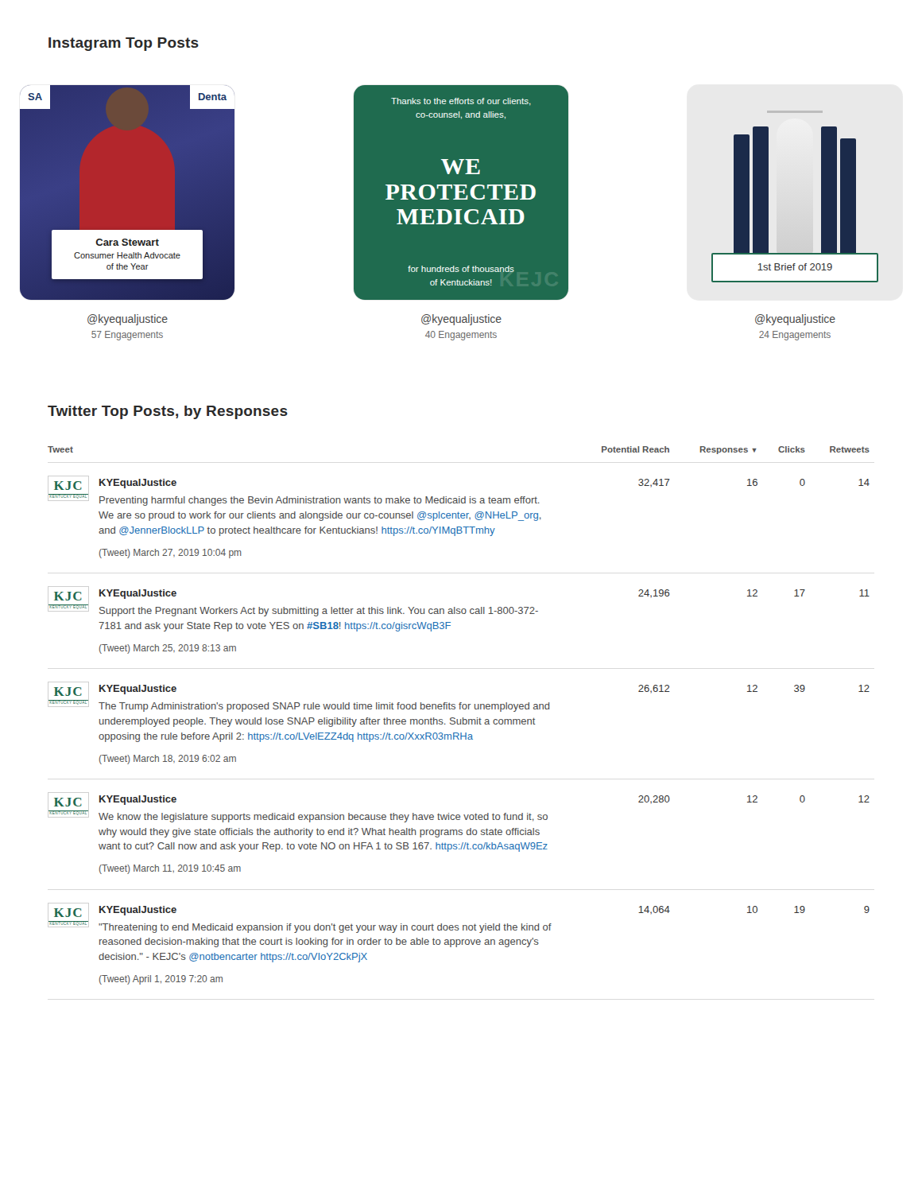Instagram Top Posts
SA Denta
Cara Stewart Consumer Health Advocate
of the Year
@kyequaljustice
57 Engagements
Thanks to the efforts of our clients,
co-counsel, and allies,
WE PROTECTED MEDICAID
for hundreds of thousands
of Kentuckians!
KEJC
@kyequaljustice
40 Engagements
1st Brief of 2019
@kyequaljustice
24 Engagements
Twitter Top Posts, by Responses
| Tweet | Potential Reach | Responses ▼ | Clicks | Retweets |
| --- | --- | --- | --- | --- |
| KJC Kentucky Equal | KYEqualJustice Preventing harmful changes the Bevin Administration wants to make to Medicaid is a team effort. We are so proud to work for our clients and alongside our co-counsel @splcenter , @NHeLP_org , and @JennerBlockLLP to protect healthcare for Kentuckians! https://t.co/YIMqBTTmhy (Tweet) March 27, 2019 10:04 pm | 32,417 | 16 | 0 | 14 |
| KJC Kentucky Equal | KYEqualJustice Support the Pregnant Workers Act by submitting a letter at this link. You can also call 1-800-372-7181 and ask your State Rep to vote YES on #SB18 ! https://t.co/gisrcWqB3F (Tweet) March 25, 2019 8:13 am | 24,196 | 12 | 17 | 11 |
| KJC Kentucky Equal | KYEqualJustice The Trump Administration's proposed SNAP rule would time limit food benefits for unemployed and underemployed people. They would lose SNAP eligibility after three months. Submit a comment opposing the rule before April 2: https://t.co/LVelEZZ4dq https://t.co/XxxR03mRHa (Tweet) March 18, 2019 6:02 am | 26,612 | 12 | 39 | 12 |
| KJC Kentucky Equal | KYEqualJustice We know the legislature supports medicaid expansion because they have twice voted to fund it, so why would they give state officials the authority to end it? What health programs do state officials want to cut? Call now and ask your Rep. to vote NO on HFA 1 to SB 167. https://t.co/kbAsaqW9Ez (Tweet) March 11, 2019 10:45 am | 20,280 | 12 | 0 | 12 |
| KJC Kentucky Equal | KYEqualJustice "Threatening to end Medicaid expansion if you don't get your way in court does not yield the kind of reasoned decision-making that the court is looking for in order to be able to approve an agency's decision." - KEJC's @notbencarter https://t.co/VIoY2CkPjX (Tweet) April 1, 2019 7:20 am | 14,064 | 10 | 19 | 9 |